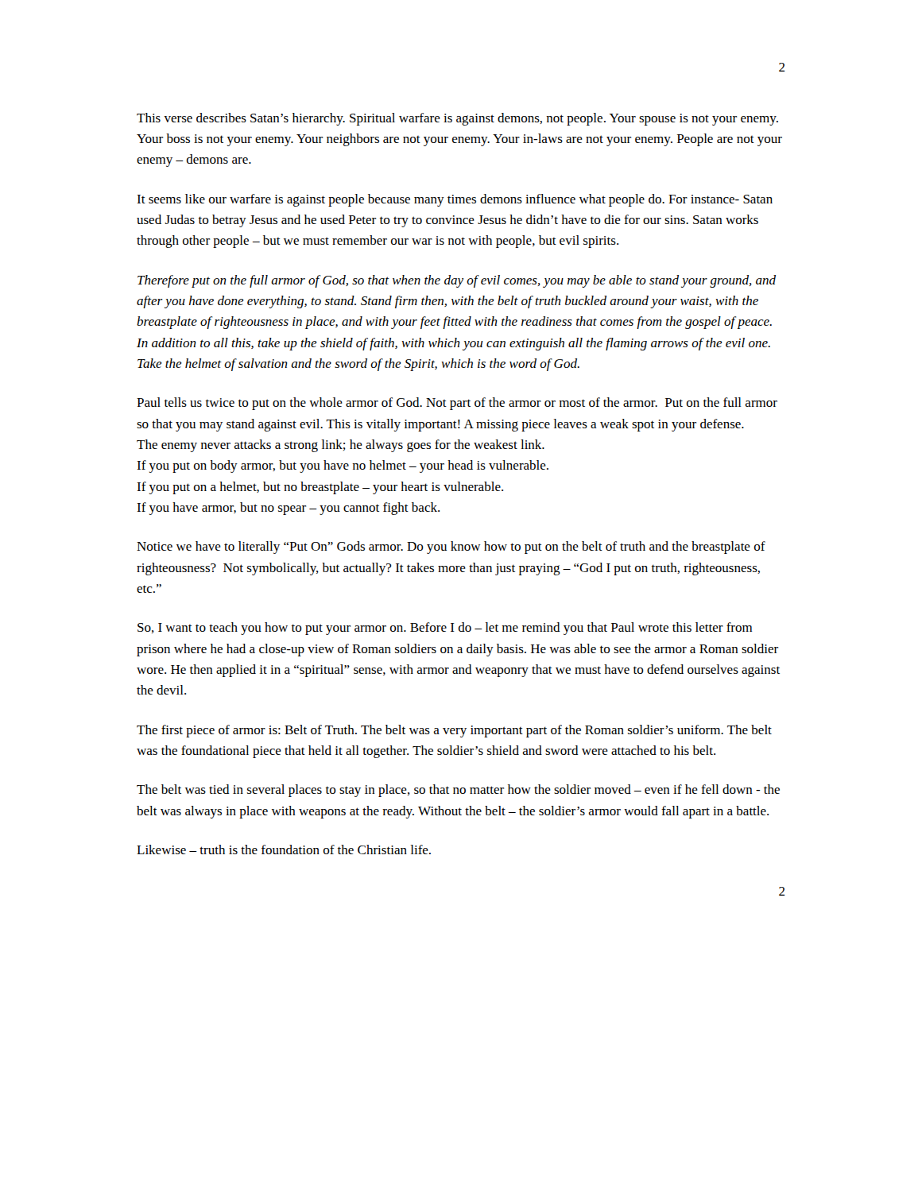2
This verse describes Satan’s hierarchy. Spiritual warfare is against demons, not people. Your spouse is not your enemy. Your boss is not your enemy. Your neighbors are not your enemy. Your in-laws are not your enemy. People are not your enemy – demons are.
It seems like our warfare is against people because many times demons influence what people do. For instance- Satan used Judas to betray Jesus and he used Peter to try to convince Jesus he didn’t have to die for our sins. Satan works through other people – but we must remember our war is not with people, but evil spirits.
Therefore put on the full armor of God, so that when the day of evil comes, you may be able to stand your ground, and after you have done everything, to stand. Stand firm then, with the belt of truth buckled around your waist, with the breastplate of righteousness in place, and with your feet fitted with the readiness that comes from the gospel of peace. In addition to all this, take up the shield of faith, with which you can extinguish all the flaming arrows of the evil one. Take the helmet of salvation and the sword of the Spirit, which is the word of God.
Paul tells us twice to put on the whole armor of God. Not part of the armor or most of the armor. Put on the full armor so that you may stand against evil. This is vitally important! A missing piece leaves a weak spot in your defense.
The enemy never attacks a strong link; he always goes for the weakest link.
If you put on body armor, but you have no helmet – your head is vulnerable.
If you put on a helmet, but no breastplate – your heart is vulnerable.
If you have armor, but no spear – you cannot fight back.
Notice we have to literally “Put On” Gods armor. Do you know how to put on the belt of truth and the breastplate of righteousness? Not symbolically, but actually? It takes more than just praying – “God I put on truth, righteousness, etc.”
So, I want to teach you how to put your armor on. Before I do – let me remind you that Paul wrote this letter from prison where he had a close-up view of Roman soldiers on a daily basis. He was able to see the armor a Roman soldier wore. He then applied it in a “spiritual” sense, with armor and weaponry that we must have to defend ourselves against the devil.
The first piece of armor is: Belt of Truth. The belt was a very important part of the Roman soldier’s uniform. The belt was the foundational piece that held it all together. The soldier’s shield and sword were attached to his belt.
The belt was tied in several places to stay in place, so that no matter how the soldier moved – even if he fell down - the belt was always in place with weapons at the ready. Without the belt – the soldier’s armor would fall apart in a battle.
Likewise – truth is the foundation of the Christian life.
2